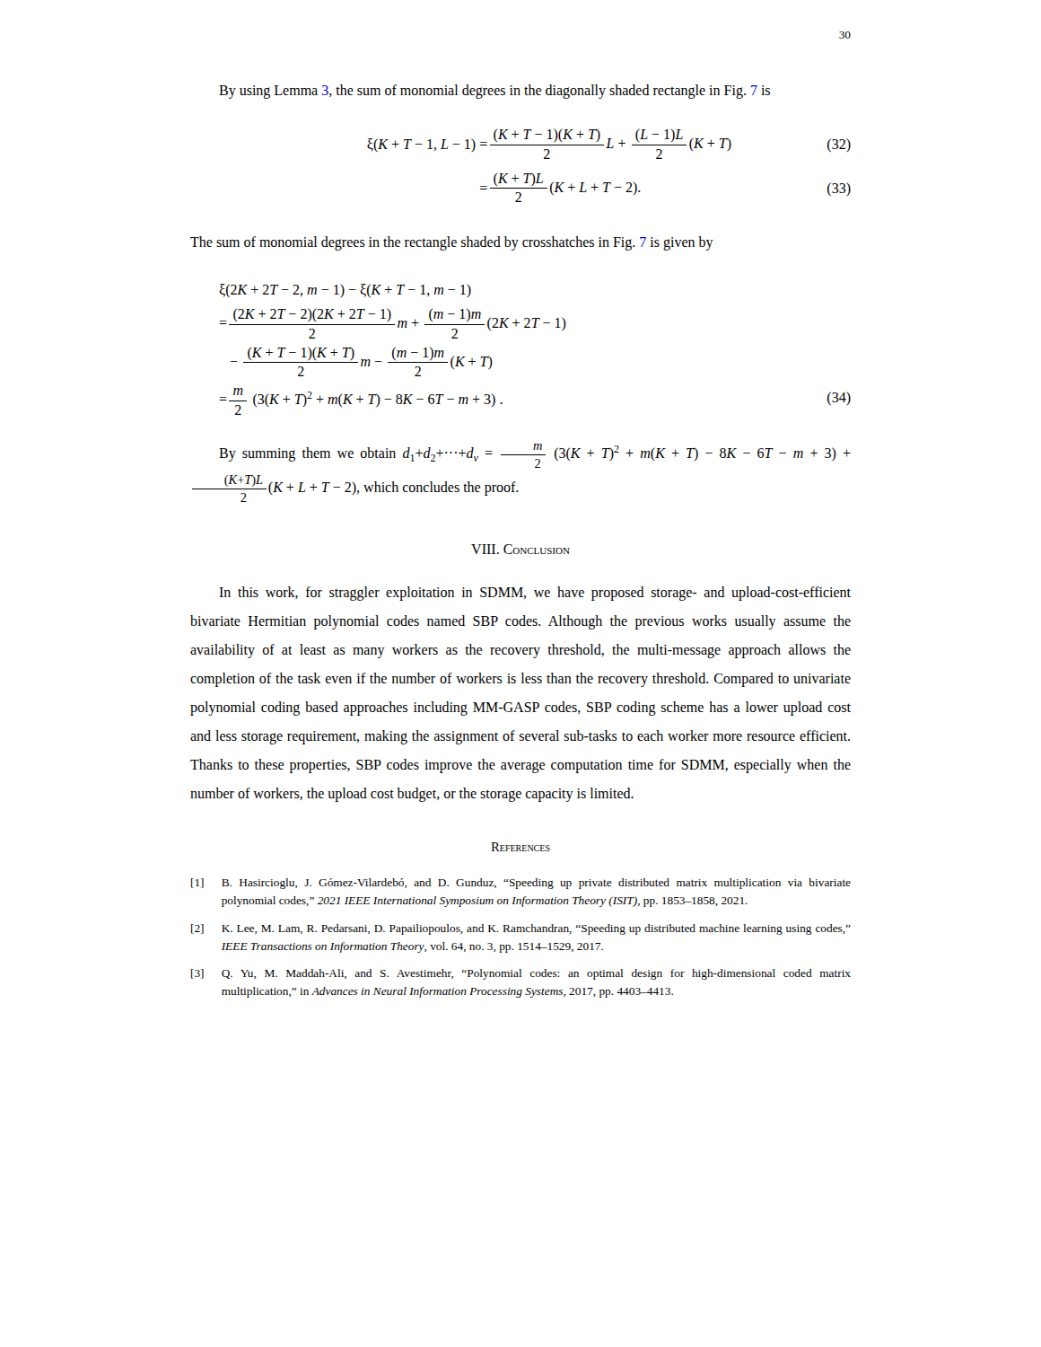30
By using Lemma 3, the sum of monomial degrees in the diagonally shaded rectangle in Fig. 7 is
| ξ( K + T − 1, L − 1) = | ( K + T − 1)( K + T ) 2 L + ( L − 1) L 2 ( K + T ) | (32) |
| = | ( K + T ) L 2 ( K + L + T − 2). | (33) |
The sum of monomial degrees in the rectangle shaded by crosshatches in Fig. 7 is given by
ξ(2K + 2T − 2, m − 1) − ξ(K + T − 1, m − 1) =(2K + 2T − 2)(2K + 2T − 1) 2 m + (m − 1)m 2(2K + 2T − 1) − (K + T − 1)(K + T) 2 m − (m − 1)m 2(K + T) =m 2 (3(K + T)2 + m(K + T) − 8K − 6T − m + 3) . (34)
By summing them we obtain d1+d2+···+dv = m 2 (3(K + T)2 + m(K + T) − 8K − 6T − m + 3) + (K+T)L 2(K + L + T − 2), which concludes the proof.
VIII. Conclusion
In this work, for straggler exploitation in SDMM, we have proposed storage- and upload-cost-efficient bivariate Hermitian polynomial codes named SBP codes. Although the previous works usually assume the availability of at least as many workers as the recovery threshold, the multi-message approach allows the completion of the task even if the number of workers is less than the recovery threshold. Compared to univariate polynomial coding based approaches including MM-GASP codes, SBP coding scheme has a lower upload cost and less storage requirement, making the assignment of several sub-tasks to each worker more resource efficient. Thanks to these properties, SBP codes improve the average computation time for SDMM, especially when the number of workers, the upload cost budget, or the storage capacity is limited.
References
[1] B. Hasircioglu, J. Gómez-Vilardebó, and D. Gunduz, “Speeding up private distributed matrix multiplication via bivariate polynomial codes,” 2021 IEEE International Symposium on Information Theory (ISIT), pp. 1853–1858, 2021.
[2] K. Lee, M. Lam, R. Pedarsani, D. Papailiopoulos, and K. Ramchandran, “Speeding up distributed machine learning using codes,” IEEE Transactions on Information Theory, vol. 64, no. 3, pp. 1514–1529, 2017.
[3] Q. Yu, M. Maddah-Ali, and S. Avestimehr, “Polynomial codes: an optimal design for high-dimensional coded matrix multiplication,” in Advances in Neural Information Processing Systems, 2017, pp. 4403–4413.